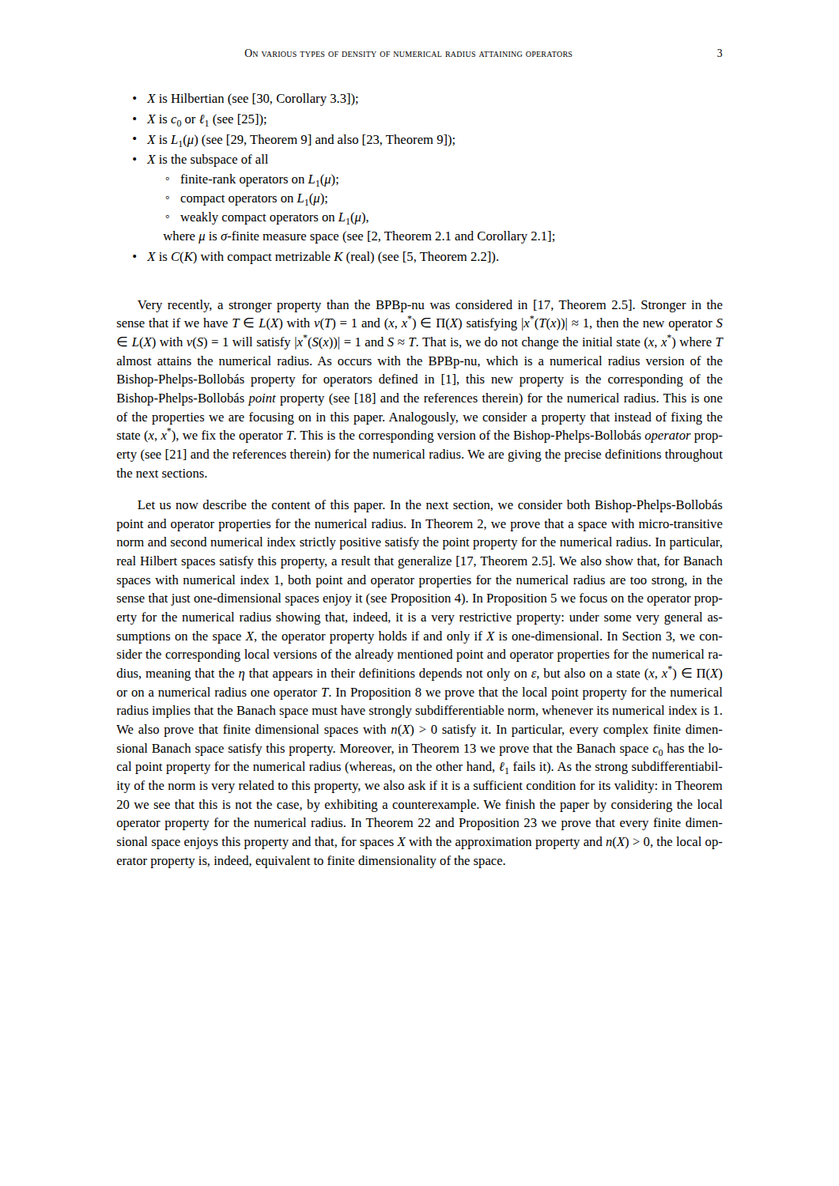On various types of density of numerical radius attaining operators 3
X is Hilbertian (see [30, Corollary 3.3]);
X is c0 or ℓ1 (see [25]);
X is L1(μ) (see [29, Theorem 9] and also [23, Theorem 9]);
X is the subspace of all
finite-rank operators on L1(μ);
compact operators on L1(μ);
weakly compact operators on L1(μ),
where μ is σ-finite measure space (see [2, Theorem 2.1 and Corollary 2.1];
X is C(K) with compact metrizable K (real) (see [5, Theorem 2.2]).
Very recently, a stronger property than the BPBp-nu was considered in [17, Theorem 2.5]. Stronger in the sense that if we have T ∈ L(X) with v(T) = 1 and (x, x*) ∈ Π(X) satisfying |x*(T(x))| ≈ 1, then the new operator S ∈ L(X) with v(S) = 1 will satisfy |x*(S(x))| = 1 and S ≈ T. That is, we do not change the initial state (x, x*) where T almost attains the numerical radius. As occurs with the BPBp-nu, which is a numerical radius version of the Bishop-Phelps-Bollobás property for operators defined in [1], this new property is the corresponding of the Bishop-Phelps-Bollobás point property (see [18] and the references therein) for the numerical radius. This is one of the properties we are focusing on in this paper. Analogously, we consider a property that instead of fixing the state (x, x*), we fix the operator T. This is the corresponding version of the Bishop-Phelps-Bollobás operator property (see [21] and the references therein) for the numerical radius. We are giving the precise definitions throughout the next sections.
Let us now describe the content of this paper. In the next section, we consider both Bishop-Phelps-Bollobás point and operator properties for the numerical radius. In Theorem 2, we prove that a space with micro-transitive norm and second numerical index strictly positive satisfy the point property for the numerical radius. In particular, real Hilbert spaces satisfy this property, a result that generalize [17, Theorem 2.5]. We also show that, for Banach spaces with numerical index 1, both point and operator properties for the numerical radius are too strong, in the sense that just one-dimensional spaces enjoy it (see Proposition 4). In Proposition 5 we focus on the operator property for the numerical radius showing that, indeed, it is a very restrictive property: under some very general assumptions on the space X, the operator property holds if and only if X is one-dimensional. In Section 3, we consider the corresponding local versions of the already mentioned point and operator properties for the numerical radius, meaning that the η that appears in their definitions depends not only on ε, but also on a state (x, x*) ∈ Π(X) or on a numerical radius one operator T. In Proposition 8 we prove that the local point property for the numerical radius implies that the Banach space must have strongly subdifferentiable norm, whenever its numerical index is 1. We also prove that finite dimensional spaces with n(X) > 0 satisfy it. In particular, every complex finite dimensional Banach space satisfy this property. Moreover, in Theorem 13 we prove that the Banach space c0 has the local point property for the numerical radius (whereas, on the other hand, ℓ1 fails it). As the strong subdifferentiability of the norm is very related to this property, we also ask if it is a sufficient condition for its validity: in Theorem 20 we see that this is not the case, by exhibiting a counterexample. We finish the paper by considering the local operator property for the numerical radius. In Theorem 22 and Proposition 23 we prove that every finite dimensional space enjoys this property and that, for spaces X with the approximation property and n(X) > 0, the local operator property is, indeed, equivalent to finite dimensionality of the space.